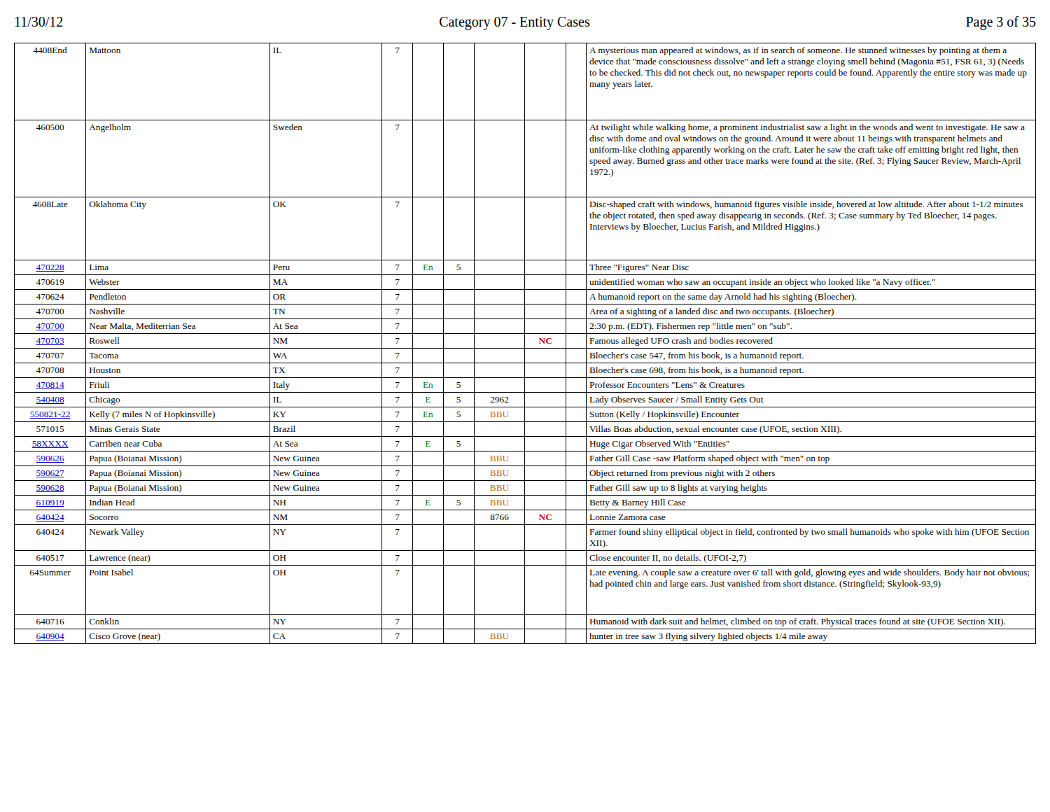11/30/12
Category 07 - Entity Cases
Page 3 of 35
| 4408End | Mattoon | IL | 7 | | | | | | A mysterious man appeared at windows, as if in search of someone. He stunned witnesses by pointing at them a device that "made consciousness dissolve" and left a strange cloying smell behind (Magonia #51, FSR 61, 3) (Needs to be checked. This did not check out, no newspaper reports could be found. Apparently the entire story was made up many years later. |
| 460500 | Angelholm | Sweden | 7 | | | | | | At twilight while walking home, a prominent industrialist saw a light in the woods and went to investigate. He saw a disc with dome and oval windows on the ground. Around it were about 11 beings with transparent helmets and uniform-like clothing apparently working on the craft. Later he saw the craft take off emitting bright red light, then speed away. Burned grass and other trace marks were found at the site. (Ref. 3; Flying Saucer Review, March-April 1972.) |
| 4608Late | Oklahoma City | OK | 7 | | | | | | Disc-shaped craft with windows, humanoid figures visible inside, hovered at low altitude. After about 1-1/2 minutes the object rotated, then sped away disappearig in seconds. (Ref. 3; Case summary by Ted Bloecher, 14 pages. Interviews by Bloecher, Lucius Farish, and Mildred Higgins.) |
| 470228 | Lima | Peru | 7 | En | 5 | | | | Three "Figures" Near Disc |
| 470619 | Webster | MA | 7 | | | | | | unidentified woman who saw an occupant inside an object who looked like "a Navy officer." |
| 470624 | Pendleton | OR | 7 | | | | | | A humanoid report on the same day Arnold had his sighting (Bloecher). |
| 470700 | Nashville | TN | 7 | | | | | | Area of a sighting of a landed disc and two occupants. (Bloecher) |
| 470700 | Near Malta, Mediterrian Sea | At Sea | 7 | | | | | | 2:30 p.m. (EDT). Fishermen rep "little men" on "sub". |
| 470703 | Roswell | NM | 7 | | | | NC | | Famous alleged UFO crash and bodies recovered |
| 470707 | Tacoma | WA | 7 | | | | | | Bloecher's case 547, from his book, is a humanoid report. |
| 470708 | Houston | TX | 7 | | | | | | Bloecher's case 698, from his book, is a humanoid report. |
| 470814 | Friuli | Italy | 7 | En | 5 | | | | Professor Encounters "Lens" & Creatures |
| 540408 | Chicago | IL | 7 | E | 5 | 2962 | | | Lady Observes Saucer / Small Entity Gets Out |
| 550821-22 | Kelly (7 miles N of Hopkinsville) | KY | 7 | En | 5 | BBU | | | Sutton (Kelly / Hopkinsville) Encounter |
| 571015 | Minas Gerais State | Brazil | 7 | | | | | | Villas Boas abduction, sexual encounter case (UFOE, section XIII). |
| 58XXXX | Carriben near Cuba | At Sea | 7 | E | 5 | | | | Huge Cigar Observed With "Entities" |
| 590626 | Papua (Boianai Mission) | New Guinea | 7 | | | BBU | | | Father Gill Case -saw Platform shaped object with "men" on top |
| 590627 | Papua (Boianai Mission) | New Guinea | 7 | | | BBU | | | Object returned from previous night with 2 others |
| 590628 | Papua (Boianai Mission) | New Guinea | 7 | | | BBU | | | Father Gill saw up to 8 lights at varying heights |
| 610919 | Indian Head | NH | 7 | E | 5 | BBU | | | Betty & Barney Hill Case |
| 640424 | Socorro | NM | 7 | | | 8766 | NC | | Lonnie Zamora case |
| 640424 | Newark Valley | NY | 7 | | | | | | Farmer found shiny elliptical object in field, confronted by two small humanoids who spoke with him (UFOE Section XII). |
| 640517 | Lawrence (near) | OH | 7 | | | | | | Close encounter II, no details. (UFOI-2,7) |
| 64Summer | Point Isabel | OH | 7 | | | | | | Late evening. A couple saw a creature over 6' tall with gold, glowing eyes and wide shoulders. Body hair not obvious; had pointed chin and large ears. Just vanished from short distance. (Stringfield; Skylook-93,9) |
| 640716 | Conklin | NY | 7 | | | | | | Humanoid with dark suit and helmet, climbed on top of craft. Physical traces found at site (UFOE Section XII). |
| 640904 | Cisco Grove (near) | CA | 7 | | | BBU | | | hunter in tree saw 3 flying silvery lighted objects 1/4 mile away |